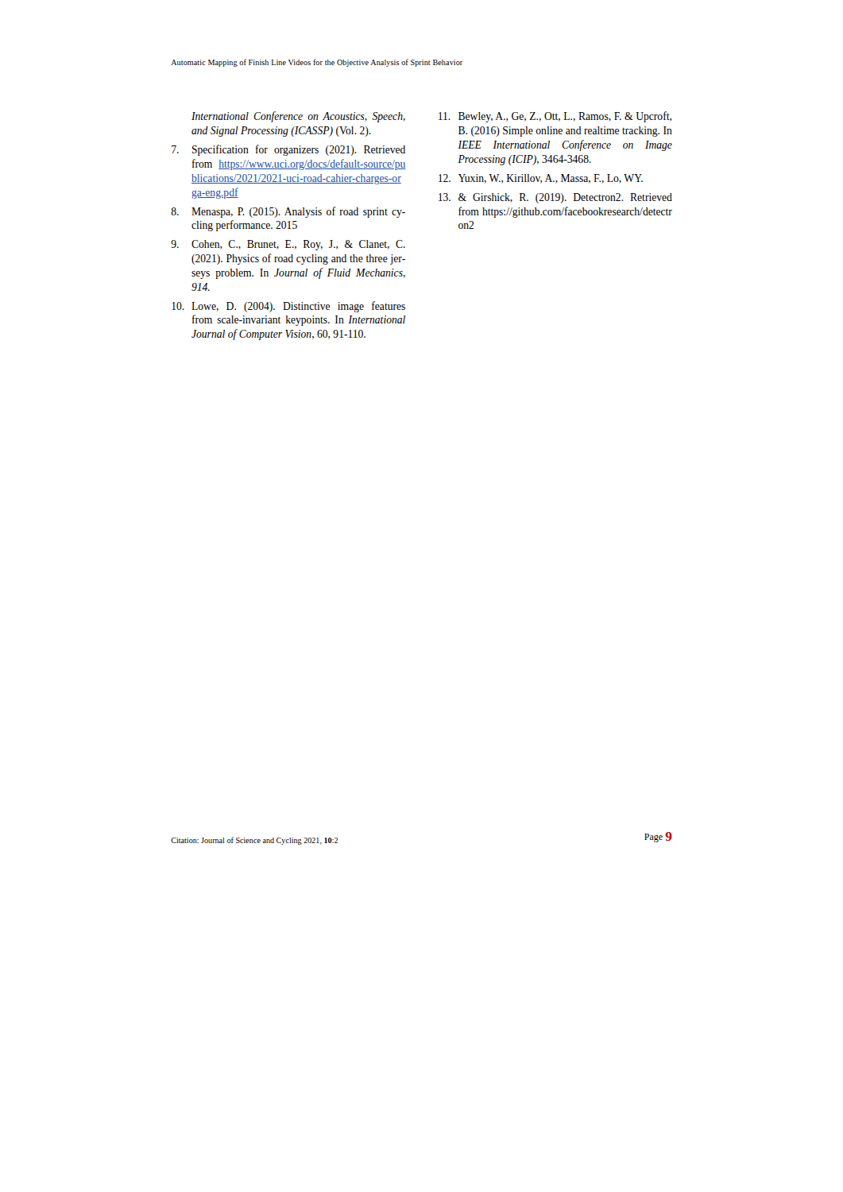Automatic Mapping of Finish Line Videos for the Objective Analysis of Sprint Behavior
International Conference on Acoustics, Speech, and Signal Processing (ICASSP) (Vol. 2).
7. Specification for organizers (2021). Retrieved from https://www.uci.org/docs/default-source/publications/2021/2021-uci-road-cahier-charges-orga-eng.pdf
8. Menaspa, P. (2015). Analysis of road sprint cycling performance. 2015
9. Cohen, C., Brunet, E., Roy, J., & Clanet, C. (2021). Physics of road cycling and the three jerseys problem. In Journal of Fluid Mechanics, 914.
10. Lowe, D. (2004). Distinctive image features from scale-invariant keypoints. In International Journal of Computer Vision, 60, 91-110.
11. Bewley, A., Ge, Z., Ott, L., Ramos, F. & Upcroft, B. (2016) Simple online and realtime tracking. In IEEE International Conference on Image Processing (ICIP), 3464-3468.
12. Yuxin, W., Kirillov, A., Massa, F., Lo, WY.
13.& Girshick, R. (2019). Detectron2. Retrieved from https://github.com/facebookresearch/detectron2
Citation: Journal of Science and Cycling 2021, 10:2
Page 9